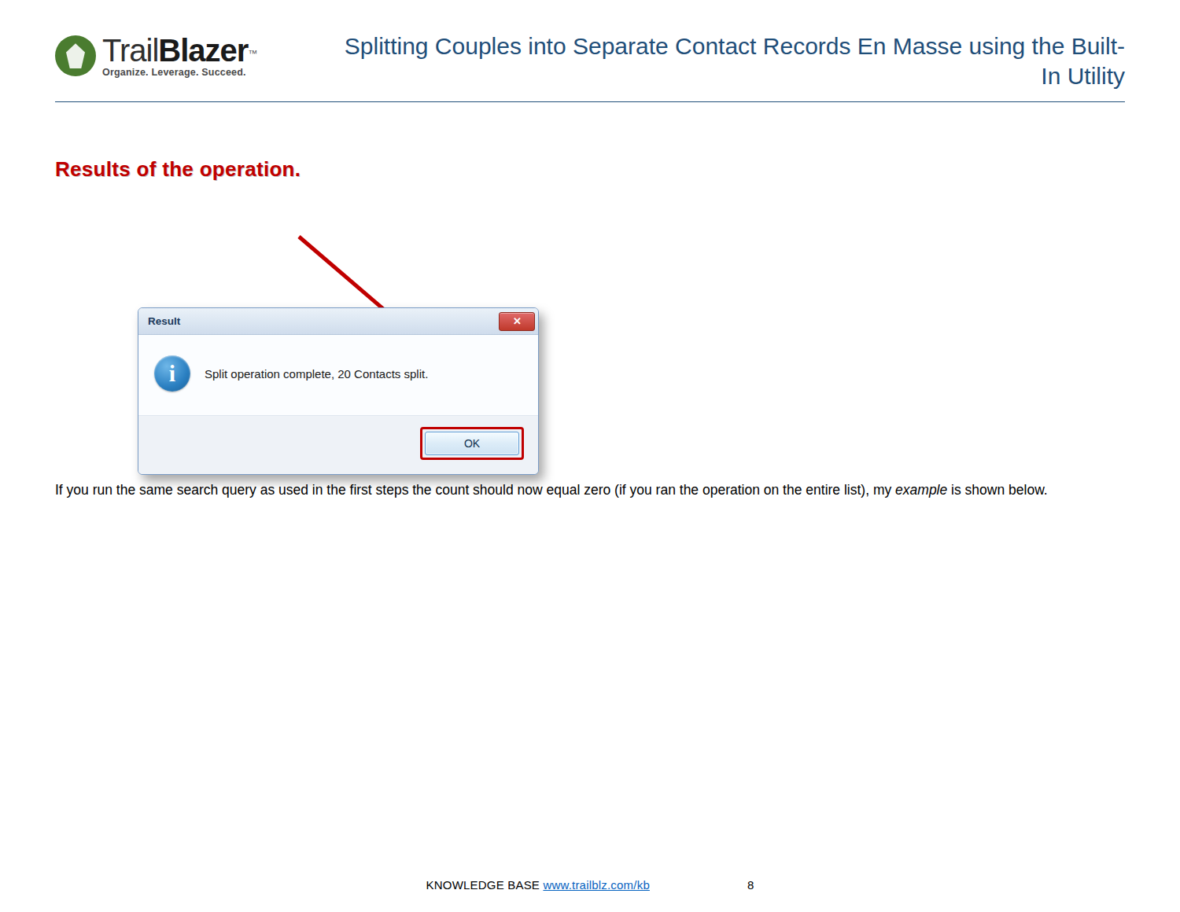Trail Blazer™ Organize. Leverage. Succeed.
Splitting Couples into Separate Contact Records En Masse using the Built-In Utility
Results of the operation.
Result ✕
i
Split operation complete, 20 Contacts split.
OK
If you run the same search query as used in the first steps the count should now equal zero (if you ran the operation on the entire list), my example is shown below.
KNOWLEDGE BASE www.trailblz.com/kb 8